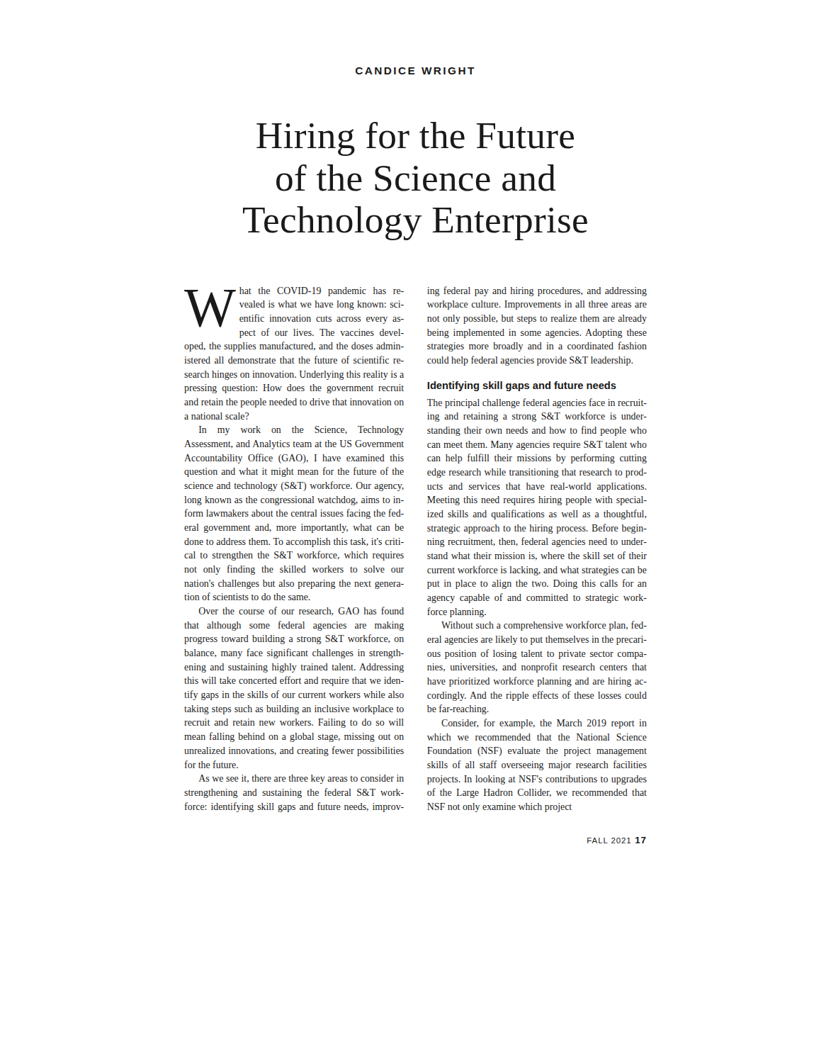Candice Wright
Hiring for the Future
of the Science and
Technology Enterprise
What the COVID-19 pandemic has revealed is what we have long known: scientific innovation cuts across every aspect of our lives. The vaccines developed, the supplies manufactured, and the doses administered all demonstrate that the future of scientific research hinges on innovation. Underlying this reality is a pressing question: How does the government recruit and retain the people needed to drive that innovation on a national scale?
In my work on the Science, Technology Assessment, and Analytics team at the US Government Accountability Office (GAO), I have examined this question and what it might mean for the future of the science and technology (S&T) workforce. Our agency, long known as the congressional watchdog, aims to inform lawmakers about the central issues facing the federal government and, more importantly, what can be done to address them. To accomplish this task, it's critical to strengthen the S&T workforce, which requires not only finding the skilled workers to solve our nation's challenges but also preparing the next generation of scientists to do the same.
Over the course of our research, GAO has found that although some federal agencies are making progress toward building a strong S&T workforce, on balance, many face significant challenges in strengthening and sustaining highly trained talent. Addressing this will take concerted effort and require that we identify gaps in the skills of our current workers while also taking steps such as building an inclusive workplace to recruit and retain new workers. Failing to do so will mean falling behind on a global stage, missing out on unrealized innovations, and creating fewer possibilities for the future.
As we see it, there are three key areas to consider in strengthening and sustaining the federal S&T workforce: identifying skill gaps and future needs, improving federal pay and hiring procedures, and addressing workplace culture. Improvements in all three areas are not only possible, but steps to realize them are already being implemented in some agencies. Adopting these strategies more broadly and in a coordinated fashion could help federal agencies provide S&T leadership.
Identifying skill gaps and future needs
The principal challenge federal agencies face in recruiting and retaining a strong S&T workforce is understanding their own needs and how to find people who can meet them. Many agencies require S&T talent who can help fulfill their missions by performing cutting edge research while transitioning that research to products and services that have real-world applications. Meeting this need requires hiring people with specialized skills and qualifications as well as a thoughtful, strategic approach to the hiring process. Before beginning recruitment, then, federal agencies need to understand what their mission is, where the skill set of their current workforce is lacking, and what strategies can be put in place to align the two. Doing this calls for an agency capable of and committed to strategic workforce planning.
Without such a comprehensive workforce plan, federal agencies are likely to put themselves in the precarious position of losing talent to private sector companies, universities, and nonprofit research centers that have prioritized workforce planning and are hiring accordingly. And the ripple effects of these losses could be far-reaching.
Consider, for example, the March 2019 report in which we recommended that the National Science Foundation (NSF) evaluate the project management skills of all staff overseeing major research facilities projects. In looking at NSF's contributions to upgrades of the Large Hadron Collider, we recommended that NSF not only examine which project
FALL 202117